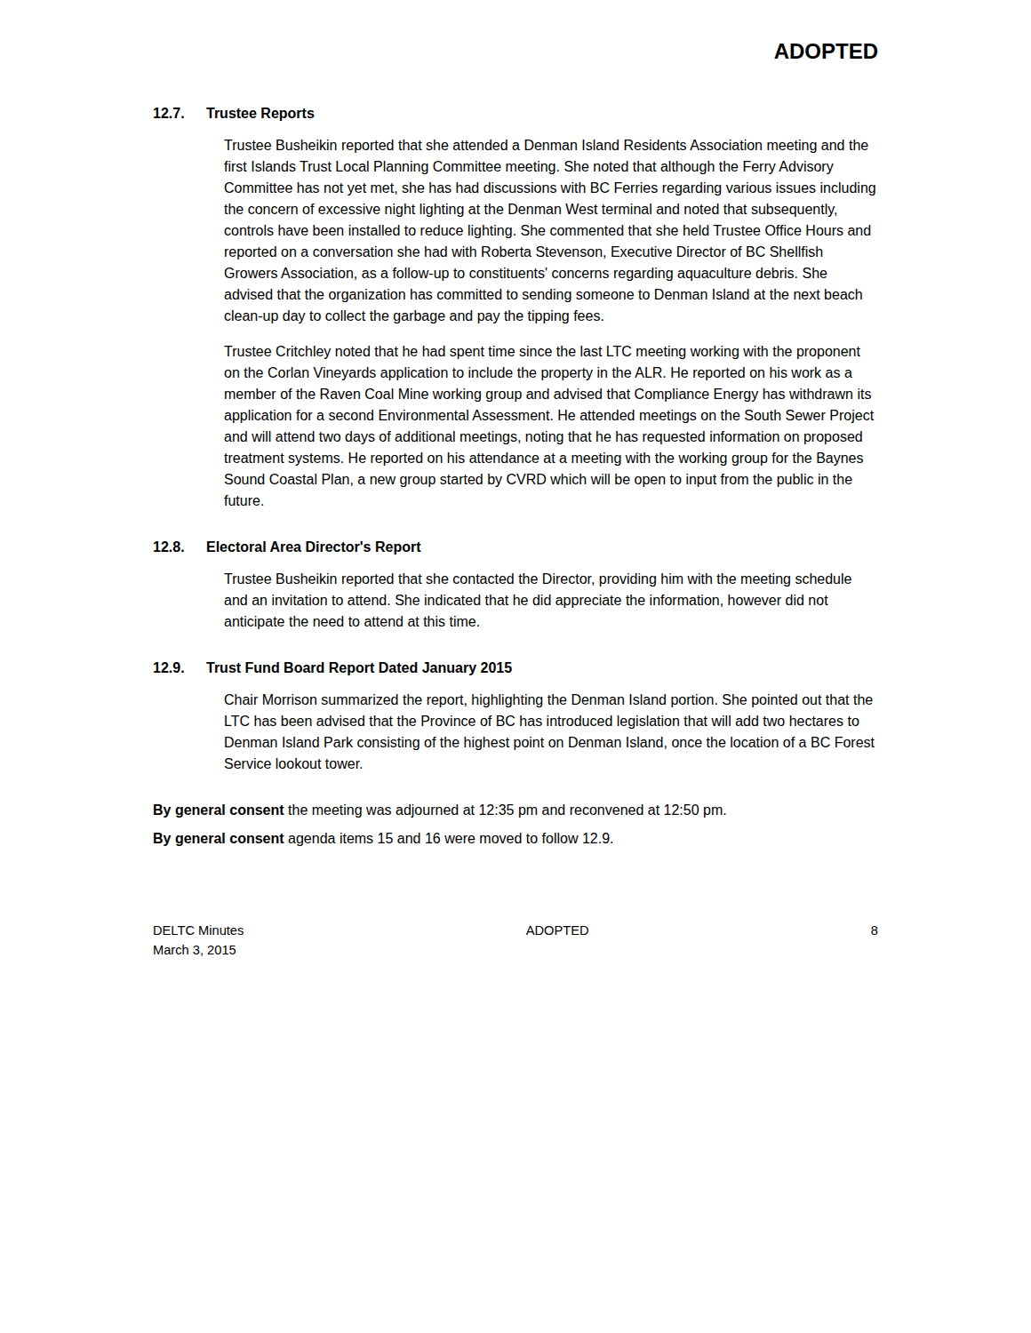ADOPTED
12.7. Trustee Reports
Trustee Busheikin reported that she attended a Denman Island Residents Association meeting and the first Islands Trust Local Planning Committee meeting. She noted that although the Ferry Advisory Committee has not yet met, she has had discussions with BC Ferries regarding various issues including the concern of excessive night lighting at the Denman West terminal and noted that subsequently, controls have been installed to reduce lighting. She commented that she held Trustee Office Hours and reported on a conversation she had with Roberta Stevenson, Executive Director of BC Shellfish Growers Association, as a follow-up to constituents' concerns regarding aquaculture debris. She advised that the organization has committed to sending someone to Denman Island at the next beach clean-up day to collect the garbage and pay the tipping fees.
Trustee Critchley noted that he had spent time since the last LTC meeting working with the proponent on the Corlan Vineyards application to include the property in the ALR. He reported on his work as a member of the Raven Coal Mine working group and advised that Compliance Energy has withdrawn its application for a second Environmental Assessment. He attended meetings on the South Sewer Project and will attend two days of additional meetings, noting that he has requested information on proposed treatment systems. He reported on his attendance at a meeting with the working group for the Baynes Sound Coastal Plan, a new group started by CVRD which will be open to input from the public in the future.
12.8. Electoral Area Director's Report
Trustee Busheikin reported that she contacted the Director, providing him with the meeting schedule and an invitation to attend. She indicated that he did appreciate the information, however did not anticipate the need to attend at this time.
12.9. Trust Fund Board Report Dated January 2015
Chair Morrison summarized the report, highlighting the Denman Island portion. She pointed out that the LTC has been advised that the Province of BC has introduced legislation that will add two hectares to Denman Island Park consisting of the highest point on Denman Island, once the location of a BC Forest Service lookout tower.
By general consent the meeting was adjourned at 12:35 pm and reconvened at 12:50 pm.
By general consent agenda items 15 and 16 were moved to follow 12.9.
DELTC Minutes
March 3, 2015
ADOPTED
8